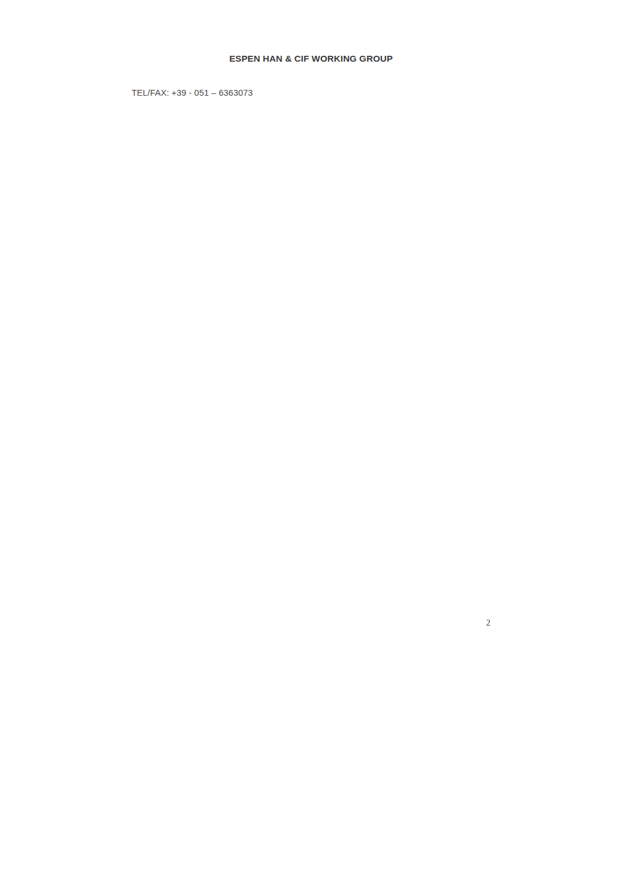ESPEN HAN & CIF WORKING GROUP
TEL/FAX: +39 - 051 – 6363073
2